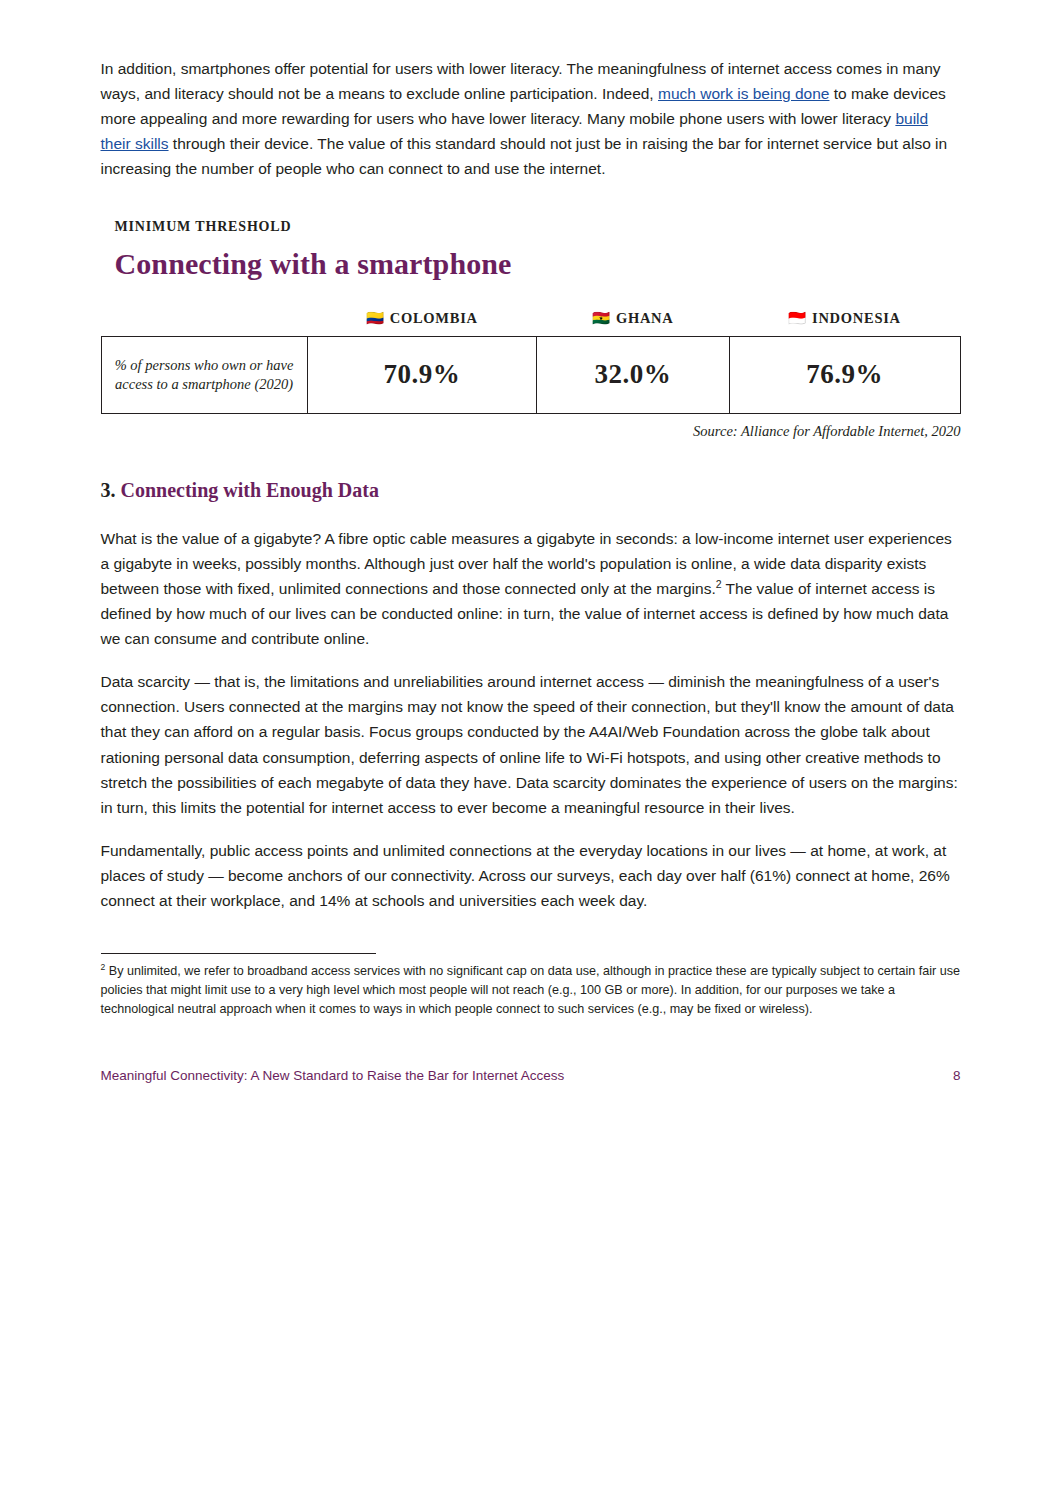In addition, smartphones offer potential for users with lower literacy. The meaningfulness of internet access comes in many ways, and literacy should not be a means to exclude online participation. Indeed, much work is being done to make devices more appealing and more rewarding for users who have lower literacy. Many mobile phone users with lower literacy build their skills through their device. The value of this standard should not just be in raising the bar for internet service but also in increasing the number of people who can connect to and use the internet.
Minimum Threshold
Connecting with a smartphone
| | 🇨🇴 Colombia | 🇬🇭 Ghana | 🇮🇩 Indonesia |
| --- | --- | --- | --- |
| % of persons who own or have access to a smartphone (2020) | 70.9% | 32.0% | 76.9% |
Source: Alliance for Affordable Internet, 2020
3. Connecting with Enough Data
What is the value of a gigabyte? A fibre optic cable measures a gigabyte in seconds: a low-income internet user experiences a gigabyte in weeks, possibly months. Although just over half the world's population is online, a wide data disparity exists between those with fixed, unlimited connections and those connected only at the margins.2 The value of internet access is defined by how much of our lives can be conducted online: in turn, the value of internet access is defined by how much data we can consume and contribute online.
Data scarcity — that is, the limitations and unreliabilities around internet access — diminish the meaningfulness of a user's connection. Users connected at the margins may not know the speed of their connection, but they'll know the amount of data that they can afford on a regular basis. Focus groups conducted by the A4AI/Web Foundation across the globe talk about rationing personal data consumption, deferring aspects of online life to Wi-Fi hotspots, and using other creative methods to stretch the possibilities of each megabyte of data they have. Data scarcity dominates the experience of users on the margins: in turn, this limits the potential for internet access to ever become a meaningful resource in their lives.
Fundamentally, public access points and unlimited connections at the everyday locations in our lives — at home, at work, at places of study — become anchors of our connectivity. Across our surveys, each day over half (61%) connect at home, 26% connect at their workplace, and 14% at schools and universities each week day.
2 By unlimited, we refer to broadband access services with no significant cap on data use, although in practice these are typically subject to certain fair use policies that might limit use to a very high level which most people will not reach (e.g., 100 GB or more). In addition, for our purposes we take a technological neutral approach when it comes to ways in which people connect to such services (e.g., may be fixed or wireless).
Meaningful Connectivity: A New Standard to Raise the Bar for Internet Access 8